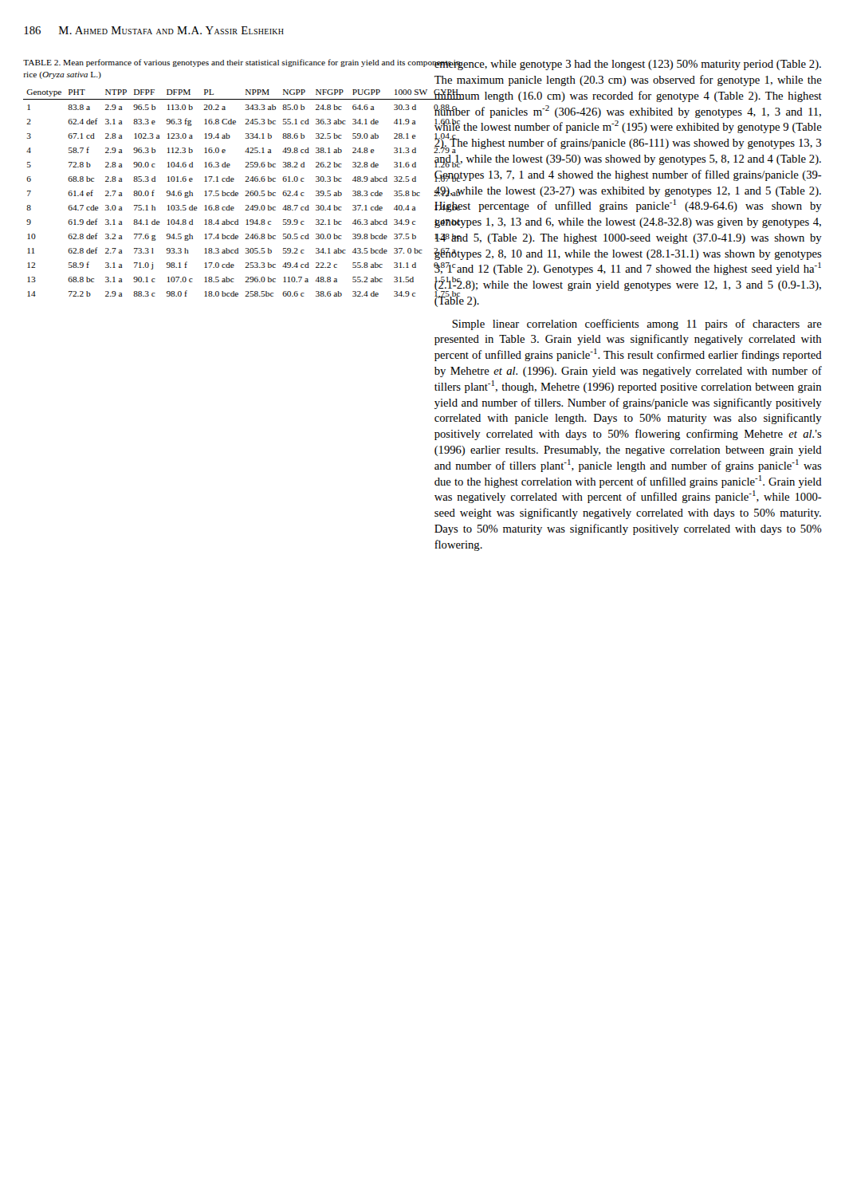186 M. Ahmed Mustafa and M.A. Yassir Elsheikh
TABLE 2. Mean performance of various genotypes and their statistical significance for grain yield and its components in rice ( Oryza sativa L.)
| Genotype | PHT | NTPP | DFPF | DFPM | PL | NPPM | NGPP | NFGPP | PUGPP | 1000 SW | GYPH |
| --- | --- | --- | --- | --- | --- | --- | --- | --- | --- | --- | --- |
| 1 | 83.8 a | 2.9 a | 96.5 b | 113.0 b | 20.2 a | 343.3 ab | 85.0 b | 24.8 bc | 64.6 a | 30.3 d | 0.88 c |
| 2 | 62.4 def | 3.1 a | 83.3 e | 96.3 fg | 16.8 Cde | 245.3 bc | 55.1 cd | 36.3 abc | 34.1 de | 41.9 a | 1.60 bc |
| 3 | 67.1 cd | 2.8 a | 102.3 a | 123.0 a | 19.4 ab | 334.1 b | 88.6 b | 32.5 bc | 59.0 ab | 28.1 e | 1.04 c |
| 4 | 58.7 f | 2.9 a | 96.3 b | 112.3 b | 16.0 e | 425.1 a | 49.8 cd | 38.1 ab | 24.8 e | 31.3 d | 2.79 a |
| 5 | 72.8 b | 2.8 a | 90.0 c | 104.6 d | 16.3 de | 259.6 bc | 38.2 d | 26.2 bc | 32.8 de | 31.6 d | 1.26 bc |
| 6 | 68.8 bc | 2.8 a | 85.3 d | 101.6 e | 17.1 cde | 246.6 bc | 61.0 c | 30.3 bc | 48.9 abcd | 32.5 d | 1.67 bc |
| 7 | 61.4 ef | 2.7 a | 80.0 f | 94.6 gh | 17.5 bcde | 260.5 bc | 62.4 c | 39.5 ab | 38.3 cde | 35.8 bc | 2.12 ab |
| 8 | 64.7 cde | 3.0 a | 75.1 h | 103.5 de | 16.8 cde | 249.0 bc | 48.7 cd | 30.4 bc | 37.1 cde | 40.4 a | 1.44 bc |
| 9 | 61.9 def | 3.1 a | 84.1 de | 104.8 d | 18.4 abcd | 194.8 c | 59.9 c | 32.1 bc | 46.3 abcd | 34.9 c | 1.47 bc |
| 10 | 62.8 def | 3.2 a | 77.6 g | 94.5 gh | 17.4 bcde | 246.8 bc | 50.5 cd | 30.0 bc | 39.8 bcde | 37.5 b | 1.38 bc |
| 11 | 62.8 def | 2.7 a | 73.3 l | 93.3 h | 18.3 abcd | 305.5 b | 59.2 c | 34.1 abc | 43.5 bcde | 37. 0 bc | 2.67 a |
| 12 | 58.9 f | 3.1 a | 71.0 j | 98.1 f | 17.0 cde | 253.3 bc | 49.4 cd | 22.2 c | 55.8 abc | 31.1 d | 0.87 c |
| 13 | 68.8 bc | 3.1 a | 90.1 c | 107.0 c | 18.5 abc | 296.0 bc | 110.7 a | 48.8 a | 55.2 abc | 31.5d | 1.51 bc |
| 14 | 72.2 b | 2.9 a | 88.3 c | 98.0 f | 18.0 bcde | 258.5bc | 60.6 c | 38.6 ab | 32.4 de | 34.9 c | 1.75 bc |
emergence, while genotype 3 had the longest (123) 50% maturity period (Table 2). The maximum panicle length (20.3 cm) was observed for genotype 1, while the minimum length (16.0 cm) was recorded for genotype 4 (Table 2). The highest number of panicles m-2 (306-426) was exhibited by genotypes 4, 1, 3 and 11, while the lowest number of panicle m-2 (195) were exhibited by genotype 9 (Table 2). The highest number of grains/panicle (86-111) was showed by genotypes 13, 3 and 1, while the lowest (39-50) was showed by genotypes 5, 8, 12 and 4 (Table 2). Genotypes 13, 7, 1 and 4 showed the highest number of filled grains/panicle (39-49), while the lowest (23-27) was exhibited by genotypes 12, 1 and 5 (Table 2). Highest percentage of unfilled grains panicle-1 (48.9-64.6) was shown by genotypes 1, 3, 13 and 6, while the lowest (24.8-32.8) was given by genotypes 4, 14 and 5, (Table 2). The highest 1000-seed weight (37.0-41.9) was shown by genotypes 2, 8, 10 and 11, while the lowest (28.1-31.1) was shown by genotypes 3, 1 and 12 (Table 2). Genotypes 4, 11 and 7 showed the highest seed yield ha-1 (2.1-2.8); while the lowest grain yield genotypes were 12, 1, 3 and 5 (0.9-1.3), (Table 2).
Simple linear correlation coefficients among 11 pairs of characters are presented in Table 3. Grain yield was significantly negatively correlated with percent of unfilled grains panicle-1. This result confirmed earlier findings reported by Mehetre et al. (1996). Grain yield was negatively correlated with number of tillers plant-1, though, Mehetre (1996) reported positive correlation between grain yield and number of tillers. Number of grains/panicle was significantly positively correlated with panicle length. Days to 50% maturity was also significantly positively correlated with days to 50% flowering confirming Mehetre et al.'s (1996) earlier results. Presumably, the negative correlation between grain yield and number of tillers plant-1, panicle length and number of grains panicle-1 was due to the highest correlation with percent of unfilled grains panicle-1. Grain yield was negatively correlated with percent of unfilled grains panicle-1, while 1000-seed weight was significantly negatively correlated with days to 50% maturity. Days to 50% maturity was significantly positively correlated with days to 50% flowering.